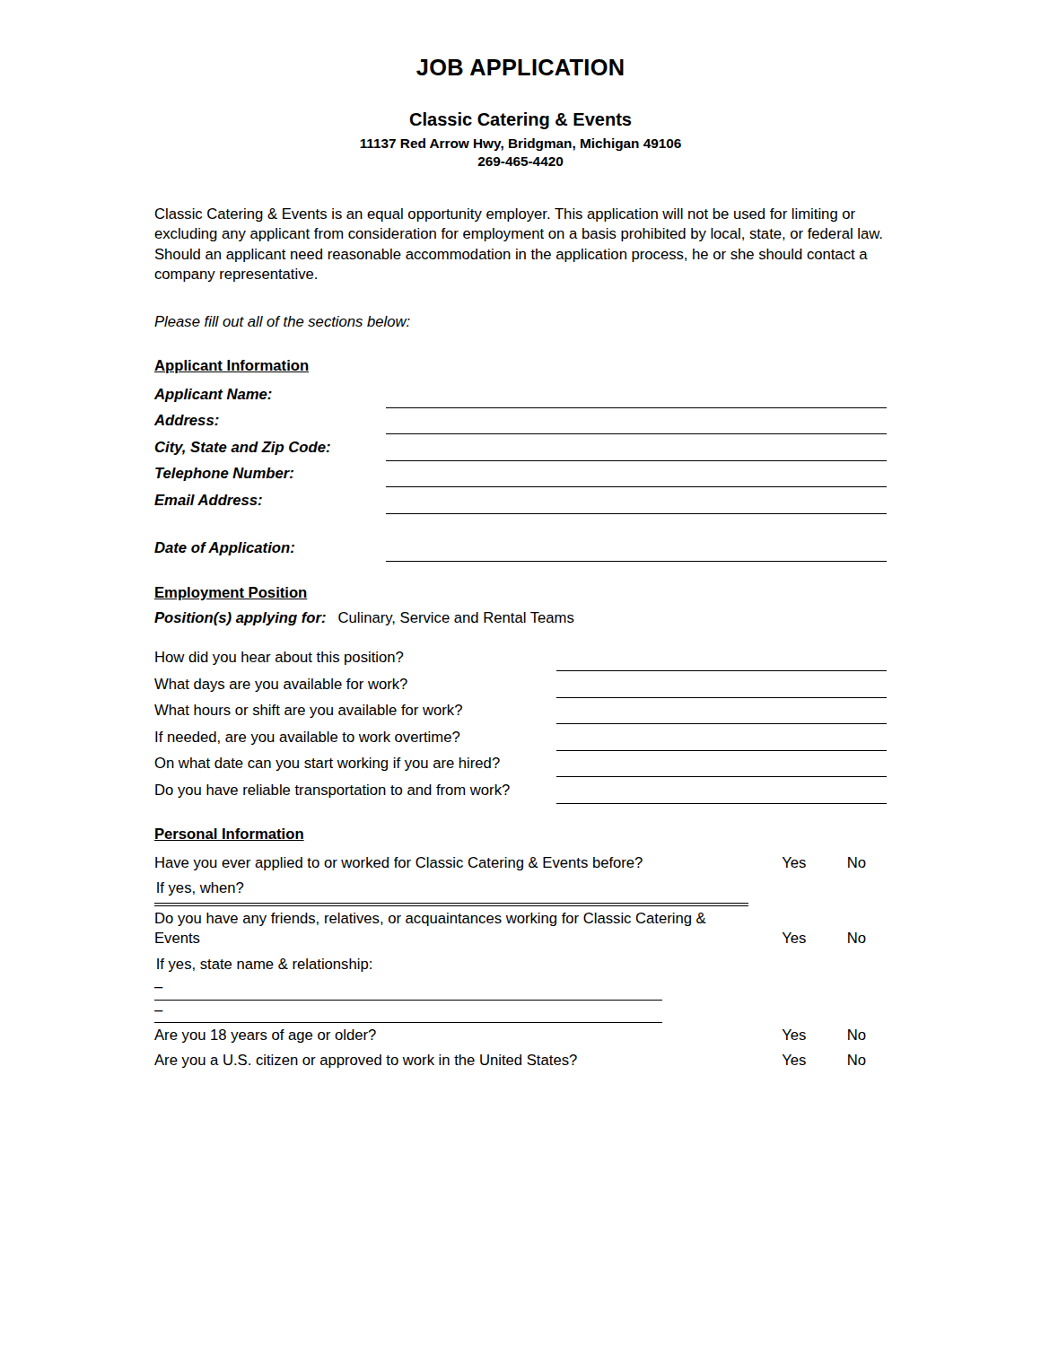JOB APPLICATION
Classic Catering & Events
11137 Red Arrow Hwy, Bridgman, Michigan 49106
269-465-4420
Classic Catering & Events is an equal opportunity employer. This application will not be used for limiting or excluding any applicant from consideration for employment on a basis prohibited by local, state, or federal law. Should an applicant need reasonable accommodation in the application process, he or she should contact a company representative.
Please fill out all of the sections below:
Applicant Information
| Applicant Name: | |
| Address: | |
| City, State and Zip Code: | |
| Telephone Number: | |
| Email Address: | |
| Date of Application: | |
Employment Position
Position(s) applying for: Culinary, Service and Rental Teams
| How did you hear about this position? | |
| What days are you available for work? | |
| What hours or shift are you available for work? | |
| If needed, are you available to work overtime? | |
| On what date can you start working if you are hired? | |
| Do you have reliable transportation to and from work? | |
Personal Information
| Have you ever applied to or worked for Classic Catering & Events before? | Yes | No |
| If yes, when? | | |
| Do you have any friends, relatives, or acquaintances working for Classic Catering & Events | Yes | No |
| If yes, state name & relationship: | | |
| Are you 18 years of age or older? | Yes | No |
| Are you a U.S. citizen or approved to work in the United States? | Yes | No |